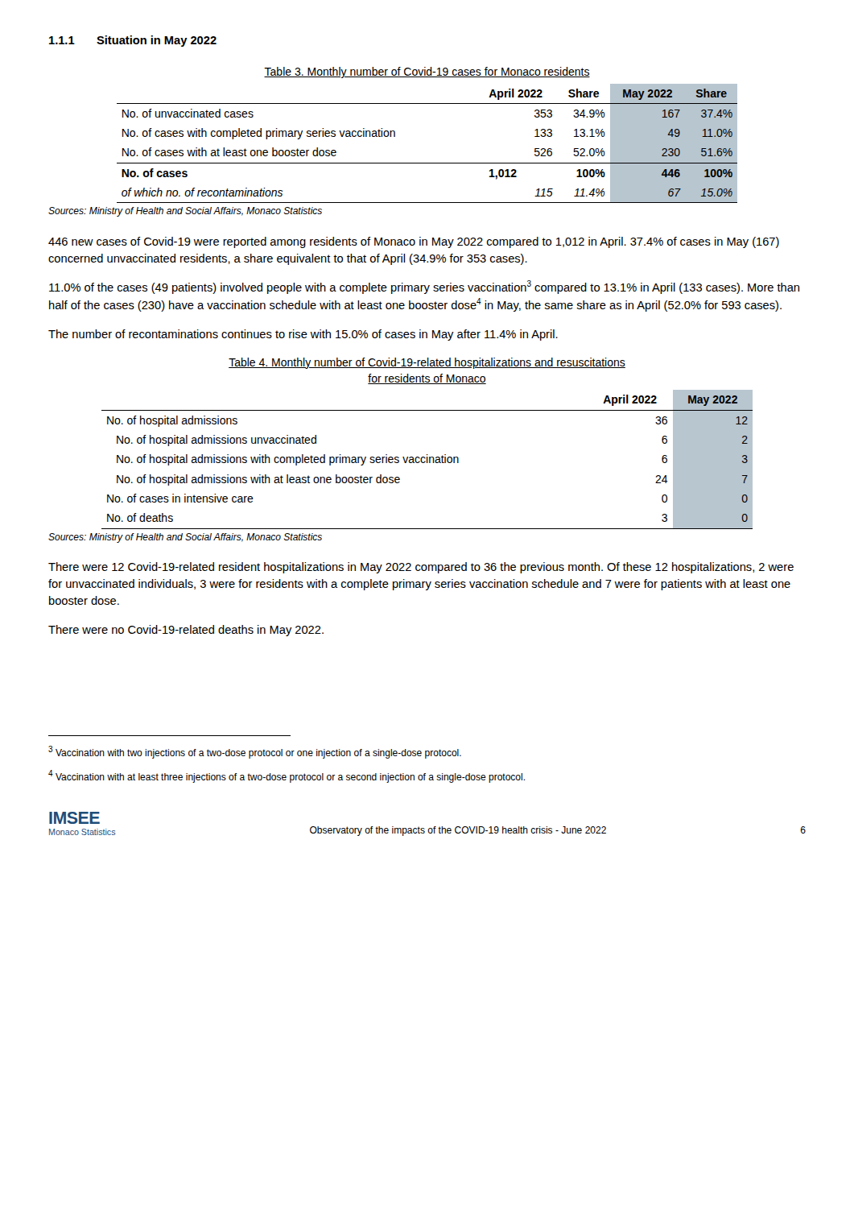1.1.1 Situation in May 2022
Table 3. Monthly number of Covid-19 cases for Monaco residents
| | April 2022 | Share | May 2022 | Share |
| --- | --- | --- | --- | --- |
| No. of unvaccinated cases | | 353 | 34.9% | 167 | 37.4% |
| No. of cases with completed primary series vaccination | | 133 | 13.1% | 49 | 11.0% |
| No. of cases with at least one booster dose | | 526 | 52.0% | 230 | 51.6% |
| No. of cases | 1,012 | | 100% | 446 | 100% |
| of which no. of recontaminations | | 115 | 11.4% | 67 | 15.0% |
Sources: Ministry of Health and Social Affairs, Monaco Statistics
446 new cases of Covid-19 were reported among residents of Monaco in May 2022 compared to 1,012 in April. 37.4% of cases in May (167) concerned unvaccinated residents, a share equivalent to that of April (34.9% for 353 cases).
11.0% of the cases (49 patients) involved people with a complete primary series vaccination3 compared to 13.1% in April (133 cases). More than half of the cases (230) have a vaccination schedule with at least one booster dose4 in May, the same share as in April (52.0% for 593 cases).
The number of recontaminations continues to rise with 15.0% of cases in May after 11.4% in April.
Table 4. Monthly number of Covid-19-related hospitalizations and resuscitations
for residents of Monaco
| | April 2022 | May 2022 |
| --- | --- | --- |
| No. of hospital admissions | 36 | 12 |
| No. of hospital admissions unvaccinated | 6 | 2 |
| No. of hospital admissions with completed primary series vaccination | 6 | 3 |
| No. of hospital admissions with at least one booster dose | 24 | 7 |
| No. of cases in intensive care | 0 | 0 |
| No. of deaths | 3 | 0 |
Sources: Ministry of Health and Social Affairs, Monaco Statistics
There were 12 Covid-19-related resident hospitalizations in May 2022 compared to 36 the previous month. Of these 12 hospitalizations, 2 were for unvaccinated individuals, 3 were for residents with a complete primary series vaccination schedule and 7 were for patients with at least one booster dose.
There were no Covid-19-related deaths in May 2022.
3 Vaccination with two injections of a two-dose protocol or one injection of a single-dose protocol.
4 Vaccination with at least three injections of a two-dose protocol or a second injection of a single-dose protocol.
IMSEE
Monaco Statistics
Observatory of the impacts of the COVID-19 health crisis - June 2022
6